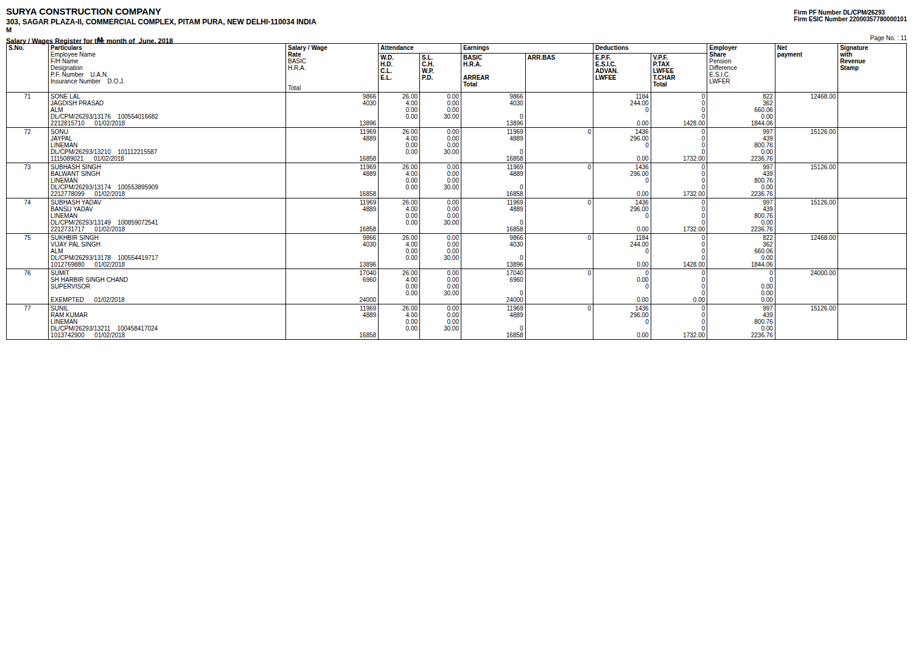SURYA CONSTRUCTION COMPANY
303, SAGAR PLAZA-II, COMMERCIAL COMPLEX, PITAM PURA, NEW DELHI-110034 INDIA
Firm PF Number DL/CPM/26293
Firm ESIC Number 22000357780000101
M
Salary / Wages Register for the month of June, 2018
M
Page No. : 11
| S.No. | Particulars Employee Name F/H Name Designation P.F. Number U.A.N. Insurance Number D.O.J. | Salary / Wage Rate BASIC H.R.A. Total | Attendance | Earnings | Deductions | Employer Share Pension Difference E.S.I.C. LWFER | Net payment | Signature with Revenue Stamp |
| --- | --- | --- | --- | --- | --- | --- | --- | --- |
| W.D. H.D. C.L. E.L. | S.L. C.H. W.P. P.D. | BASIC H.R.A. ARREAR Total | ARR.BAS | E.P.F. E.S.I.C. ADVAN. LWFEE | V.P.F. P.TAX LWFEE T.CHAR Total |
| 71 | SONE LAL JAGDISH PRASAD ALM DL/CPM/26293/13176 100554016682 2212815710 01/02/2018 | 9866 4030 13896 | 26.00 4.00 0.00 0.00 | 0.00 0.00 0.00 30.00 | 9866 4030 0 13896 | | 1184 244.00 0 0.00 | 0 0 0 0 1428.00 | 822 362 660.06 0.00 1844.06 | 12468.00 | |
| 72 | SONU JAYPAL LINEMAN DL/CPM/26293/13210 101112215587 1115089021 01/02/2018 | 11969 4889 16858 | 26.00 4.00 0.00 0.00 | 0.00 0.00 0.00 30.00 | 11969 4889 0 16858 | 0 | 1436 296.00 0 0.00 | 0 0 0 0 1732.00 | 997 439 800.76 0.00 2236.76 | 15126.00 | |
| 73 | SUBHASH SINGH BALWANT SINGH LINEMAN DL/CPM/26293/13174 100553895909 2212778099 01/02/2018 | 11969 4889 16858 | 26.00 4.00 0.00 0.00 | 0.00 0.00 0.00 30.00 | 11969 4889 0 16858 | 0 | 1436 296.00 0 0.00 | 0 0 0 0 1732.00 | 997 439 800.76 0.00 2236.76 | 15126.00 | |
| 74 | SUBHASH YADAV BANSU YADAV LINEMAN DL/CPM/26293/13149 100859072541 2212731717 01/02/2018 | 11969 4889 16858 | 26.00 4.00 0.00 0.00 | 0.00 0.00 0.00 30.00 | 11969 4889 0 16858 | 0 | 1436 296.00 0 0.00 | 0 0 0 0 1732.00 | 997 439 800.76 0.00 2236.76 | 15126.00 | |
| 75 | SUKHBIR SINGH VIJAY PAL SINGH ALM DL/CPM/26293/13178 100554419717 1012769880 01/02/2018 | 9866 4030 13896 | 26.00 4.00 0.00 0.00 | 0.00 0.00 0.00 30.00 | 9866 4030 0 13896 | 0 | 1184 244.00 0 0.00 | 0 0 0 0 1428.00 | 822 362 660.06 0.00 1844.06 | 12468.00 | |
| 76 | SUMIT SH HARBIR SINGH CHAND SUPERVISOR EXEMPTED 01/02/2018 | 17040 6960 24000 | 26.00 4.00 0.00 0.00 | 0.00 0.00 0.00 30.00 | 17040 6960 0 24000 | 0 | 0 0.00 0 0.00 | 0 0 0 0 0.00 | 0 0 0.00 0.00 0.00 | 24000.00 | |
| 77 | SUNIL RAM KUMAR LINEMAN DL/CPM/26293/13211 100458417024 1013742900 01/02/2018 | 11969 4889 16858 | 26.00 4.00 0.00 0.00 | 0.00 0.00 0.00 30.00 | 11969 4889 0 16858 | 0 | 1436 296.00 0 0.00 | 0 0 0 0 1732.00 | 997 439 800.76 0.00 2236.76 | 15126.00 | |